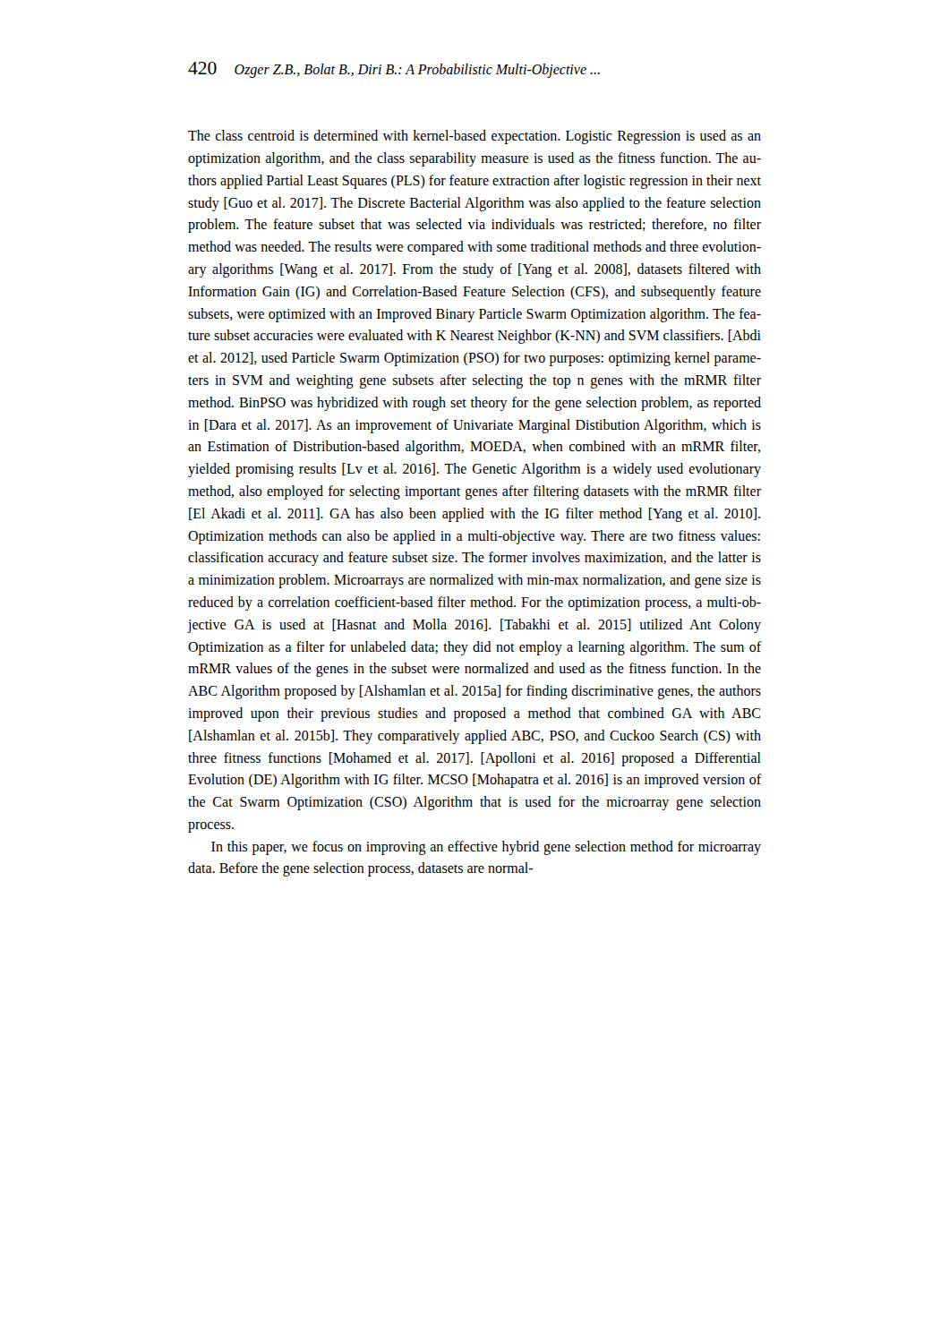420 Ozger Z.B., Bolat B., Diri B.: A Probabilistic Multi-Objective ...
The class centroid is determined with kernel-based expectation. Logistic Regression is used as an optimization algorithm, and the class separability measure is used as the fitness function. The authors applied Partial Least Squares (PLS) for feature extraction after logistic regression in their next study [Guo et al. 2017]. The Discrete Bacterial Algorithm was also applied to the feature selection problem. The feature subset that was selected via individuals was restricted; therefore, no filter method was needed. The results were compared with some traditional methods and three evolutionary algorithms [Wang et al. 2017]. From the study of [Yang et al. 2008], datasets filtered with Information Gain (IG) and Correlation-Based Feature Selection (CFS), and subsequently feature subsets, were optimized with an Improved Binary Particle Swarm Optimization algorithm. The feature subset accuracies were evaluated with K Nearest Neighbor (K-NN) and SVM classifiers. [Abdi et al. 2012], used Particle Swarm Optimization (PSO) for two purposes: optimizing kernel parameters in SVM and weighting gene subsets after selecting the top n genes with the mRMR filter method. BinPSO was hybridized with rough set theory for the gene selection problem, as reported in [Dara et al. 2017]. As an improvement of Univariate Marginal Distibution Algorithm, which is an Estimation of Distribution-based algorithm, MOEDA, when combined with an mRMR filter, yielded promising results [Lv et al. 2016]. The Genetic Algorithm is a widely used evolutionary method, also employed for selecting important genes after filtering datasets with the mRMR filter [El Akadi et al. 2011]. GA has also been applied with the IG filter method [Yang et al. 2010]. Optimization methods can also be applied in a multi-objective way. There are two fitness values: classification accuracy and feature subset size. The former involves maximization, and the latter is a minimization problem. Microarrays are normalized with min-max normalization, and gene size is reduced by a correlation coefficient-based filter method. For the optimization process, a multi-objective GA is used at [Hasnat and Molla 2016]. [Tabakhi et al. 2015] utilized Ant Colony Optimization as a filter for unlabeled data; they did not employ a learning algorithm. The sum of mRMR values of the genes in the subset were normalized and used as the fitness function. In the ABC Algorithm proposed by [Alshamlan et al. 2015a] for finding discriminative genes, the authors improved upon their previous studies and proposed a method that combined GA with ABC [Alshamlan et al. 2015b]. They comparatively applied ABC, PSO, and Cuckoo Search (CS) with three fitness functions [Mohamed et al. 2017]. [Apolloni et al. 2016] proposed a Differential Evolution (DE) Algorithm with IG filter. MCSO [Mohapatra et al. 2016] is an improved version of the Cat Swarm Optimization (CSO) Algorithm that is used for the microarray gene selection process.
In this paper, we focus on improving an effective hybrid gene selection method for microarray data. Before the gene selection process, datasets are normal-